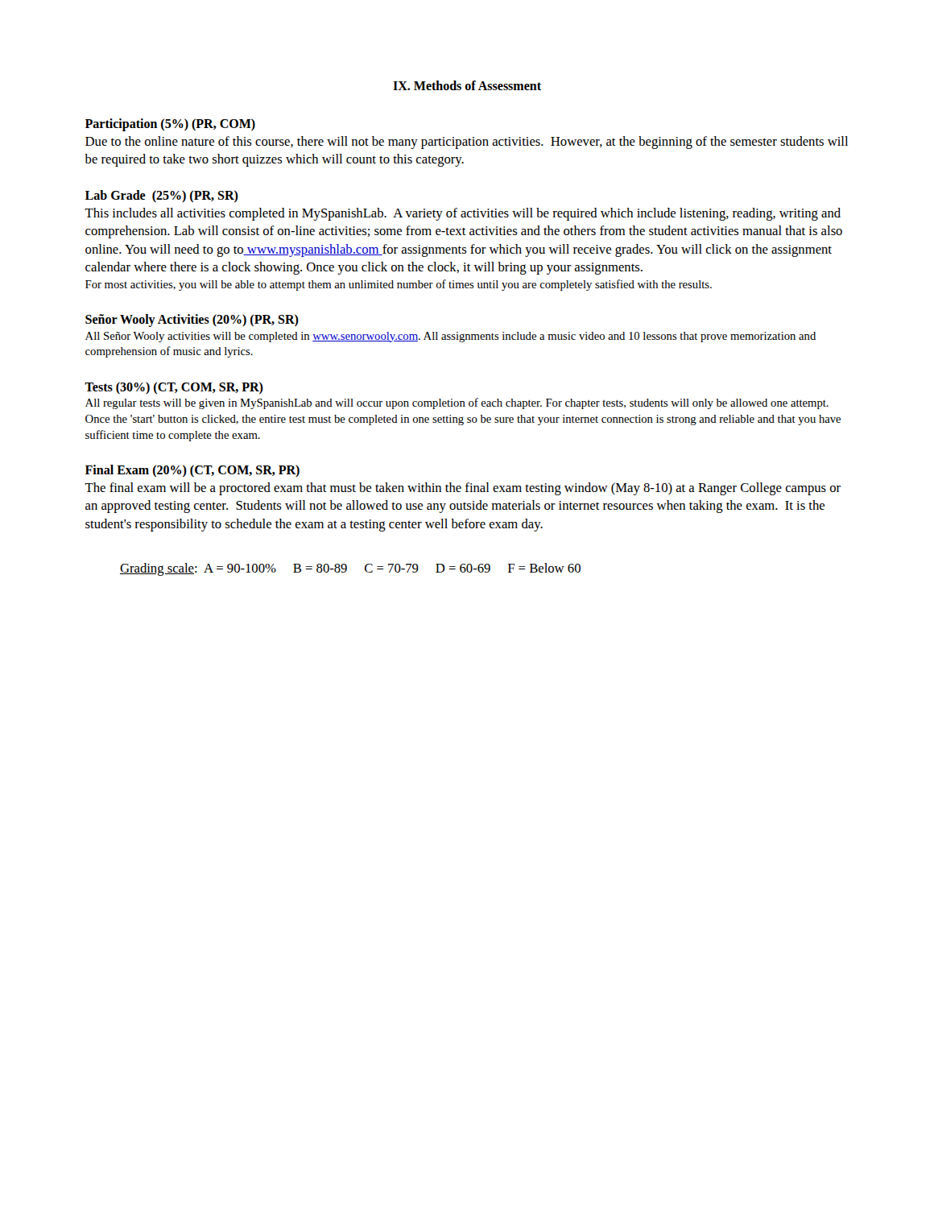IX. Methods of Assessment
Participation (5%) (PR, COM)
Due to the online nature of this course, there will not be many participation activities. However, at the beginning of the semester students will be required to take two short quizzes which will count to this category.
Lab Grade (25%) (PR, SR)
This includes all activities completed in MySpanishLab. A variety of activities will be required which include listening, reading, writing and comprehension. Lab will consist of on-line activities; some from e-text activities and the others from the student activities manual that is also online. You will need to go to www.myspanishlab.com for assignments for which you will receive grades. You will click on the assignment calendar where there is a clock showing. Once you click on the clock, it will bring up your assignments.
For most activities, you will be able to attempt them an unlimited number of times until you are completely satisfied with the results.
Señor Wooly Activities (20%) (PR, SR)
All Señor Wooly activities will be completed in www.senorwooly.com. All assignments include a music video and 10 lessons that prove memorization and comprehension of music and lyrics.
Tests (30%) (CT, COM, SR, PR)
All regular tests will be given in MySpanishLab and will occur upon completion of each chapter. For chapter tests, students will only be allowed one attempt. Once the 'start' button is clicked, the entire test must be completed in one setting so be sure that your internet connection is strong and reliable and that you have sufficient time to complete the exam.
Final Exam (20%) (CT, COM, SR, PR)
The final exam will be a proctored exam that must be taken within the final exam testing window (May 8-10) at a Ranger College campus or an approved testing center. Students will not be allowed to use any outside materials or internet resources when taking the exam. It is the student's responsibility to schedule the exam at a testing center well before exam day.
Grading scale: A = 90-100% B = 80-89 C = 70-79 D = 60-69 F = Below 60